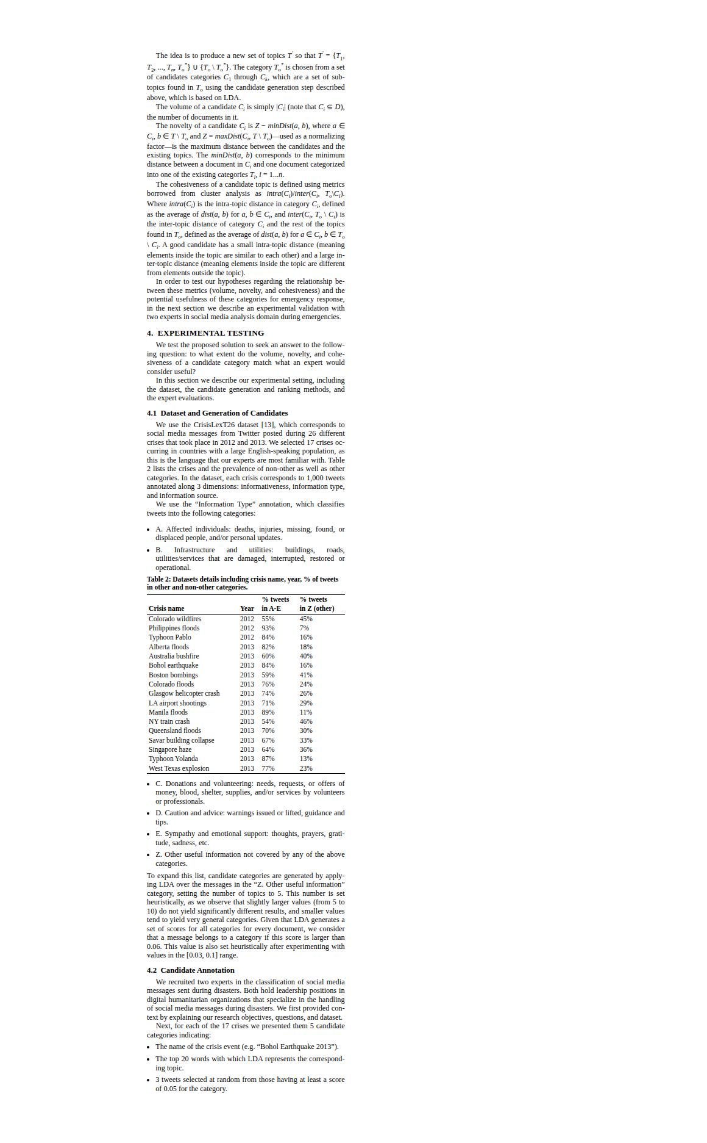The idea is to produce a new set of topics T′ so that T′ = {T1, T2, ..., Tn, To*} ∪ {To \ To*}. The category To* is chosen from a set of candidates categories C1 through Ck, which are a set of sub-topics found in To using the candidate generation step described above, which is based on LDA.
The volume of a candidate Ci is simply |Ci| (note that Ci ⊆ D), the number of documents in it.
The novelty of a candidate Ci is Z − minDist(a, b), where a ∈ Ci, b ∈ T \ To and Z = maxDist(Ci, T \ To)—used as a normalizing factor—is the maximum distance between the candidates and the existing topics. The minDist(a, b) corresponds to the minimum distance between a document in Ci and one document categorized into one of the existing categories Ti, i = 1...n.
The cohesiveness of a candidate topic is defined using metrics borrowed from cluster analysis as intra(Ci)/inter(Ci, To\Ci). Where intra(Ci) is the intra-topic distance in category Ci, defined as the average of dist(a, b) for a, b ∈ Ci, and inter(Ci, To \ Ci) is the inter-topic distance of category Ci and the rest of the topics found in To, defined as the average of dist(a, b) for a ∈ Ci, b ∈ To \ Ci. A good candidate has a small intra-topic distance (meaning elements inside the topic are similar to each other) and a large inter-topic distance (meaning elements inside the topic are different from elements outside the topic).
In order to test our hypotheses regarding the relationship between these metrics (volume, novelty, and cohesiveness) and the potential usefulness of these categories for emergency response, in the next section we describe an experimental validation with two experts in social media analysis domain during emergencies.
4. EXPERIMENTAL TESTING
We test the proposed solution to seek an answer to the following question: to what extent do the volume, novelty, and cohesiveness of a candidate category match what an expert would consider useful?
In this section we describe our experimental setting, including the dataset, the candidate generation and ranking methods, and the expert evaluations.
4.1 Dataset and Generation of Candidates
We use the CrisisLexT26 dataset [13], which corresponds to social media messages from Twitter posted during 26 different crises that took place in 2012 and 2013. We selected 17 crises occurring in countries with a large English-speaking population, as this is the language that our experts are most familiar with. Table 2 lists the crises and the prevalence of non-other as well as other categories. In the dataset, each crisis corresponds to 1,000 tweets annotated along 3 dimensions: informativeness, information type, and information source.
We use the “Information Type” annotation, which classifies tweets into the following categories:
A. Affected individuals: deaths, injuries, missing, found, or displaced people, and/or personal updates.
B. Infrastructure and utilities: buildings, roads, utilities/services that are damaged, interrupted, restored or operational.
Table 2: Datasets details including crisis name, year, % of tweets in other and non-other categories.
| Crisis name | Year | % tweets | % tweets |
| --- | --- | --- | --- |
| in A-E | in Z (other) |
| Colorado wildfires | 2012 | 55% | 45% |
| Philippines floods | 2012 | 93% | 7% |
| Typhoon Pablo | 2012 | 84% | 16% |
| Alberta floods | 2013 | 82% | 18% |
| Australia bushfire | 2013 | 60% | 40% |
| Bohol earthquake | 2013 | 84% | 16% |
| Boston bombings | 2013 | 59% | 41% |
| Colorado floods | 2013 | 76% | 24% |
| Glasgow helicopter crash | 2013 | 74% | 26% |
| LA airport shootings | 2013 | 71% | 29% |
| Manila floods | 2013 | 89% | 11% |
| NY train crash | 2013 | 54% | 46% |
| Queensland floods | 2013 | 70% | 30% |
| Savar building collapse | 2013 | 67% | 33% |
| Singapore haze | 2013 | 64% | 36% |
| Typhoon Yolanda | 2013 | 87% | 13% |
| West Texas explosion | 2013 | 77% | 23% |
C. Donations and volunteering: needs, requests, or offers of money, blood, shelter, supplies, and/or services by volunteers or professionals.
D. Caution and advice: warnings issued or lifted, guidance and tips.
E. Sympathy and emotional support: thoughts, prayers, gratitude, sadness, etc.
Z. Other useful information not covered by any of the above categories.
To expand this list, candidate categories are generated by applying LDA over the messages in the “Z. Other useful information” category, setting the number of topics to 5. This number is set heuristically, as we observe that slightly larger values (from 5 to 10) do not yield significantly different results, and smaller values tend to yield very general categories. Given that LDA generates a set of scores for all categories for every document, we consider that a message belongs to a category if this score is larger than 0.06. This value is also set heuristically after experimenting with values in the [0.03, 0.1] range.
4.2 Candidate Annotation
We recruited two experts in the classification of social media messages sent during disasters. Both hold leadership positions in digital humanitarian organizations that specialize in the handling of social media messages during disasters. We first provided context by explaining our research objectives, questions, and dataset.
Next, for each of the 17 crises we presented them 5 candidate categories indicating:
The name of the crisis event (e.g. “Bohol Earthquake 2013”).
The top 20 words with which LDA represents the corresponding topic.
3 tweets selected at random from those having at least a score of 0.05 for the category.